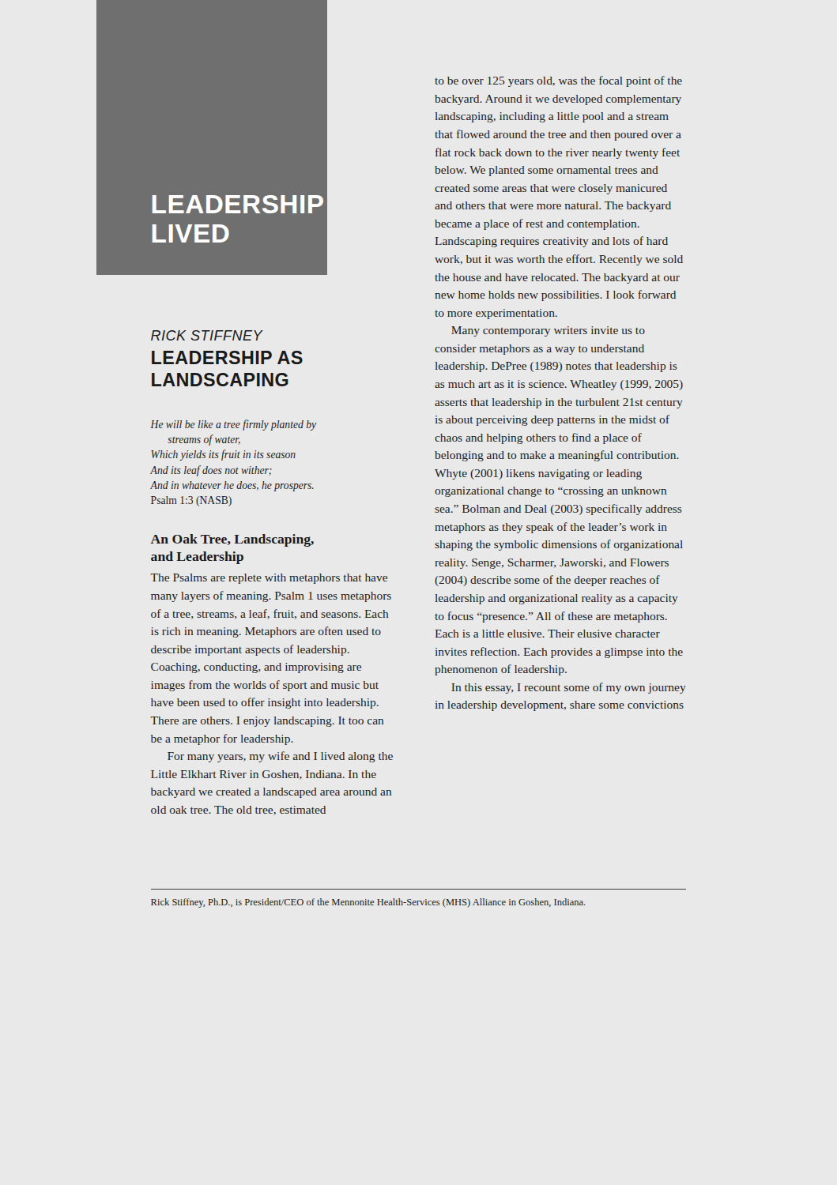Leadership
Lived
Rick Stiffney
Leadership as Landscaping
He will be like a tree firmly planted by streams of water, Which yields its fruit in its season
And its leaf does not wither;
And in whatever he does, he prospers.
Psalm 1:3 (NASB)
An Oak Tree, Landscaping,
and Leadership
The Psalms are replete with metaphors that have many layers of meaning. Psalm 1 uses metaphors of a tree, streams, a leaf, fruit, and seasons. Each is rich in meaning. Metaphors are often used to describe important aspects of leadership. Coaching, conducting, and improvising are images from the worlds of sport and music but have been used to offer insight into leadership. There are others. I enjoy landscaping. It too can be a metaphor for leadership.
For many years, my wife and I lived along the Little Elkhart River in Goshen, Indiana. In the backyard we created a landscaped area around an old oak tree. The old tree, estimated
to be over 125 years old, was the focal point of the backyard. Around it we developed complementary landscaping, including a little pool and a stream that flowed around the tree and then poured over a flat rock back down to the river nearly twenty feet below. We planted some ornamental trees and created some areas that were closely manicured and others that were more natural. The backyard became a place of rest and contemplation. Landscaping requires creativity and lots of hard work, but it was worth the effort. Recently we sold the house and have relocated. The backyard at our new home holds new possibilities. I look forward to more experimentation.
Many contemporary writers invite us to consider metaphors as a way to understand leadership. DePree (1989) notes that leadership is as much art as it is science. Wheatley (1999, 2005) asserts that leadership in the turbulent 21st century is about perceiving deep patterns in the midst of chaos and helping others to find a place of belonging and to make a meaningful contribution. Whyte (2001) likens navigating or leading organizational change to “crossing an unknown sea.” Bolman and Deal (2003) specifically address metaphors as they speak of the leader’s work in shaping the symbolic dimensions of organizational reality. Senge, Scharmer, Jaworski, and Flowers (2004) describe some of the deeper reaches of leadership and organizational reality as a capacity to focus “presence.” All of these are metaphors. Each is a little elusive. Their elusive character invites reflection. Each provides a glimpse into the phenomenon of leadership.
In this essay, I recount some of my own journey in leadership development, share some convictions
Rick Stiffney, Ph.D., is President/CEO of the Mennonite Health-Services (MHS) Alliance in Goshen, Indiana.